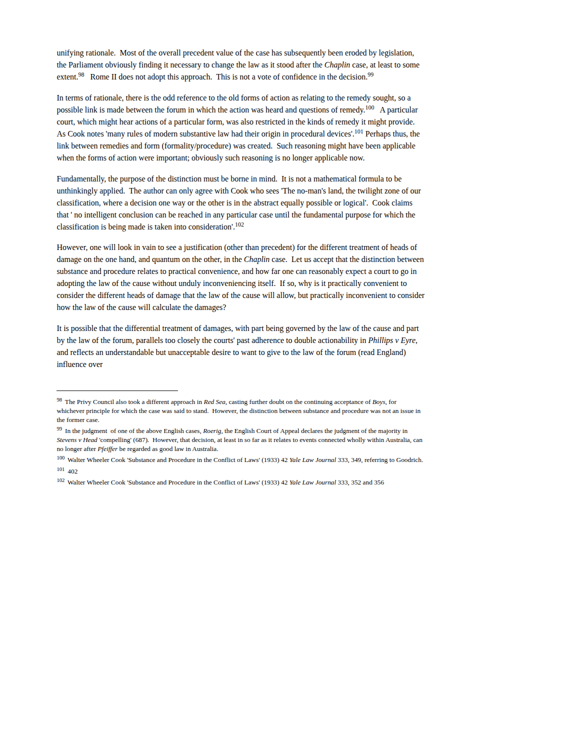unifying rationale. Most of the overall precedent value of the case has subsequently been eroded by legislation, the Parliament obviously finding it necessary to change the law as it stood after the Chaplin case, at least to some extent.98 Rome II does not adopt this approach. This is not a vote of confidence in the decision.99
In terms of rationale, there is the odd reference to the old forms of action as relating to the remedy sought, so a possible link is made between the forum in which the action was heard and questions of remedy.100 A particular court, which might hear actions of a particular form, was also restricted in the kinds of remedy it might provide. As Cook notes 'many rules of modern substantive law had their origin in procedural devices'.101 Perhaps thus, the link between remedies and form (formality/procedure) was created. Such reasoning might have been applicable when the forms of action were important; obviously such reasoning is no longer applicable now.
Fundamentally, the purpose of the distinction must be borne in mind. It is not a mathematical formula to be unthinkingly applied. The author can only agree with Cook who sees 'The no-man's land, the twilight zone of our classification, where a decision one way or the other is in the abstract equally possible or logical'. Cook claims that ' no intelligent conclusion can be reached in any particular case until the fundamental purpose for which the classification is being made is taken into consideration'.102
However, one will look in vain to see a justification (other than precedent) for the different treatment of heads of damage on the one hand, and quantum on the other, in the Chaplin case. Let us accept that the distinction between substance and procedure relates to practical convenience, and how far one can reasonably expect a court to go in adopting the law of the cause without unduly inconveniencing itself. If so, why is it practically convenient to consider the different heads of damage that the law of the cause will allow, but practically inconvenient to consider how the law of the cause will calculate the damages?
It is possible that the differential treatment of damages, with part being governed by the law of the cause and part by the law of the forum, parallels too closely the courts' past adherence to double actionability in Phillips v Eyre, and reflects an understandable but unacceptable desire to want to give to the law of the forum (read England) influence over
98 The Privy Council also took a different approach in Red Sea, casting further doubt on the continuing acceptance of Boys, for whichever principle for which the case was said to stand. However, the distinction between substance and procedure was not an issue in the former case.
99 In the judgment of one of the above English cases, Roerig, the English Court of Appeal declares the judgment of the majority in Stevens v Head 'compelling' (687). However, that decision, at least in so far as it relates to events connected wholly within Australia, can no longer after Pfeiffer be regarded as good law in Australia.
100 Walter Wheeler Cook 'Substance and Procedure in the Conflict of Laws' (1933) 42 Yale Law Journal 333, 349, referring to Goodrich.
101 402
102 Walter Wheeler Cook 'Substance and Procedure in the Conflict of Laws' (1933) 42 Yale Law Journal 333, 352 and 356